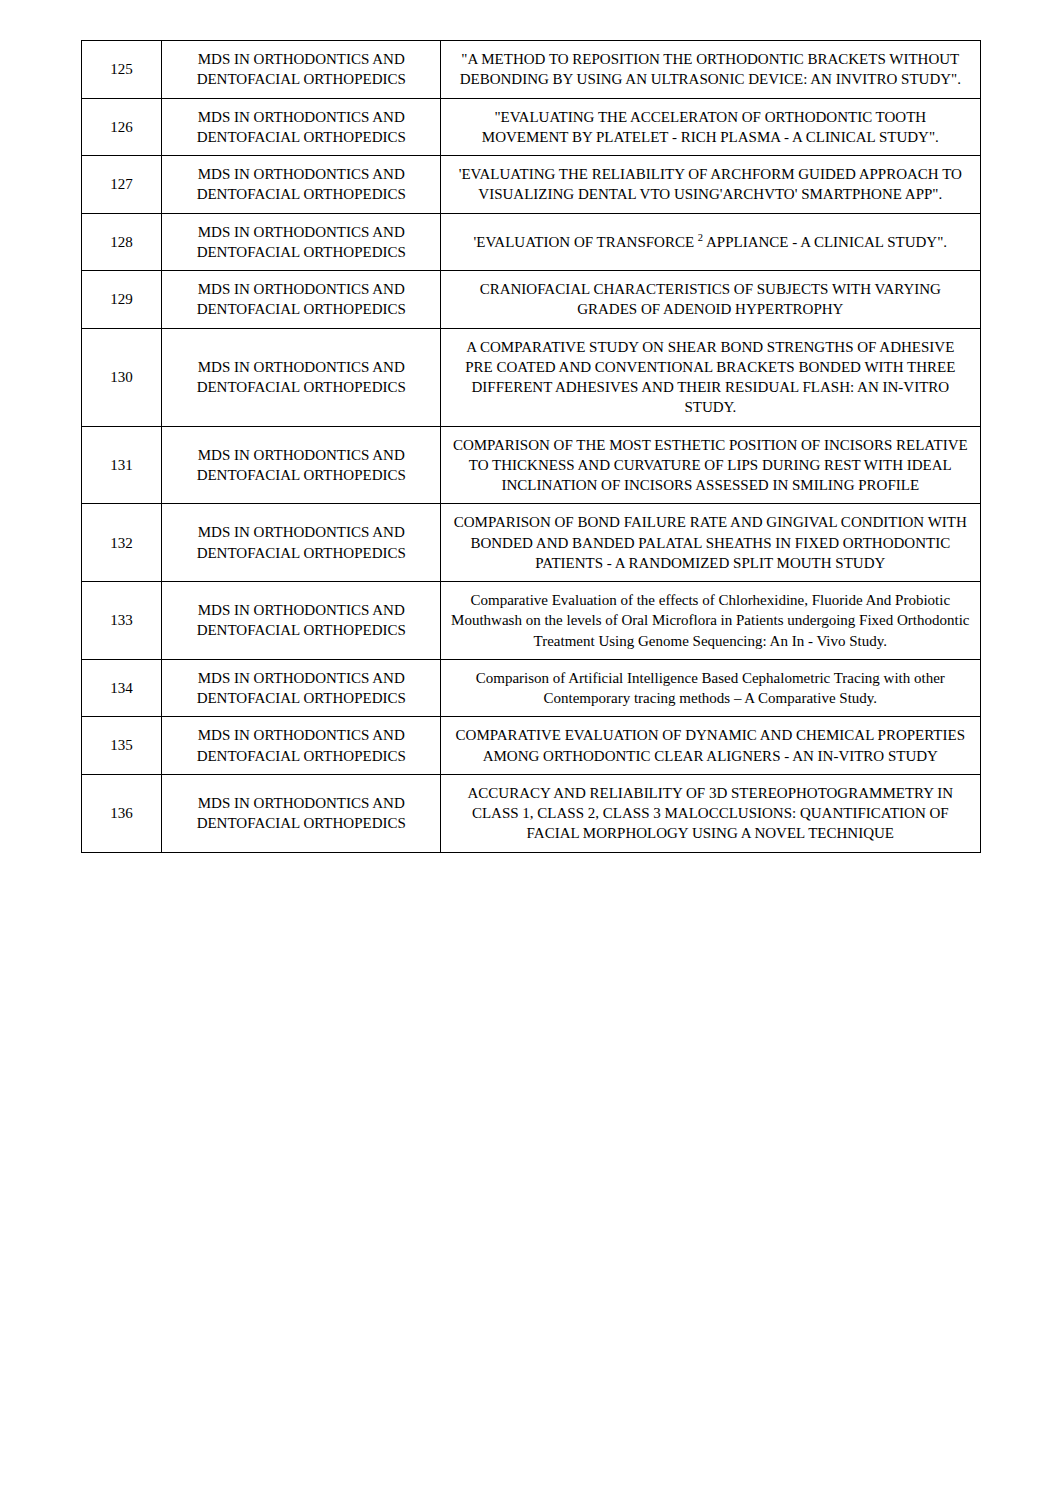| 125 | MDS IN ORTHODONTICS AND DENTOFACIAL ORTHOPEDICS | "A METHOD TO REPOSITION THE ORTHODONTIC BRACKETS WITHOUT DEBONDING BY USING AN ULTRASONIC DEVICE: AN INVITRO STUDY". |
| 126 | MDS IN ORTHODONTICS AND DENTOFACIAL ORTHOPEDICS | "EVALUATING THE ACCELERATON OF ORTHODONTIC TOOTH MOVEMENT BY PLATELET - RICH PLASMA - A CLINICAL STUDY". |
| 127 | MDS IN ORTHODONTICS AND DENTOFACIAL ORTHOPEDICS | 'EVALUATING THE RELIABILITY OF ARCHFORM GUIDED APPROACH TO VISUALIZING DENTAL VTO USING'ARCHVTO' SMARTPHONE APP". |
| 128 | MDS IN ORTHODONTICS AND DENTOFACIAL ORTHOPEDICS | 'EVALUATION OF TRANSFORCE 2 APPLIANCE - A CLINICAL STUDY". |
| 129 | MDS IN ORTHODONTICS AND DENTOFACIAL ORTHOPEDICS | CRANIOFACIAL CHARACTERISTICS OF SUBJECTS WITH VARYING GRADES OF ADENOID HYPERTROPHY |
| 130 | MDS IN ORTHODONTICS AND DENTOFACIAL ORTHOPEDICS | A COMPARATIVE STUDY ON SHEAR BOND STRENGTHS OF ADHESIVE PRE COATED AND CONVENTIONAL BRACKETS BONDED WITH THREE DIFFERENT ADHESIVES AND THEIR RESIDUAL FLASH: AN IN-VITRO STUDY. |
| 131 | MDS IN ORTHODONTICS AND DENTOFACIAL ORTHOPEDICS | COMPARISON OF THE MOST ESTHETIC POSITION OF INCISORS RELATIVE TO THICKNESS AND CURVATURE OF LIPS DURING REST WITH IDEAL INCLINATION OF INCISORS ASSESSED IN SMILING PROFILE |
| 132 | MDS IN ORTHODONTICS AND DENTOFACIAL ORTHOPEDICS | COMPARISON OF BOND FAILURE RATE AND GINGIVAL CONDITION WITH BONDED AND BANDED PALATAL SHEATHS IN FIXED ORTHODONTIC PATIENTS - A RANDOMIZED SPLIT MOUTH STUDY |
| 133 | MDS IN ORTHODONTICS AND DENTOFACIAL ORTHOPEDICS | Comparative Evaluation of the effects of Chlorhexidine, Fluoride And Probiotic Mouthwash on the levels of Oral Microflora in Patients undergoing Fixed Orthodontic Treatment Using Genome Sequencing: An In - Vivo Study. |
| 134 | MDS IN ORTHODONTICS AND DENTOFACIAL ORTHOPEDICS | Comparison of Artificial Intelligence Based Cephalometric Tracing with other Contemporary tracing methods – A Comparative Study. |
| 135 | MDS IN ORTHODONTICS AND DENTOFACIAL ORTHOPEDICS | COMPARATIVE EVALUATION OF DYNAMIC AND CHEMICAL PROPERTIES AMONG ORTHODONTIC CLEAR ALIGNERS - AN IN-VITRO STUDY |
| 136 | MDS IN ORTHODONTICS AND DENTOFACIAL ORTHOPEDICS | ACCURACY AND RELIABILITY OF 3D STEREOPHOTOGRAMMETRY IN CLASS 1, CLASS 2, CLASS 3 MALOCCLUSIONS: QUANTIFICATION OF FACIAL MORPHOLOGY USING A NOVEL TECHNIQUE |